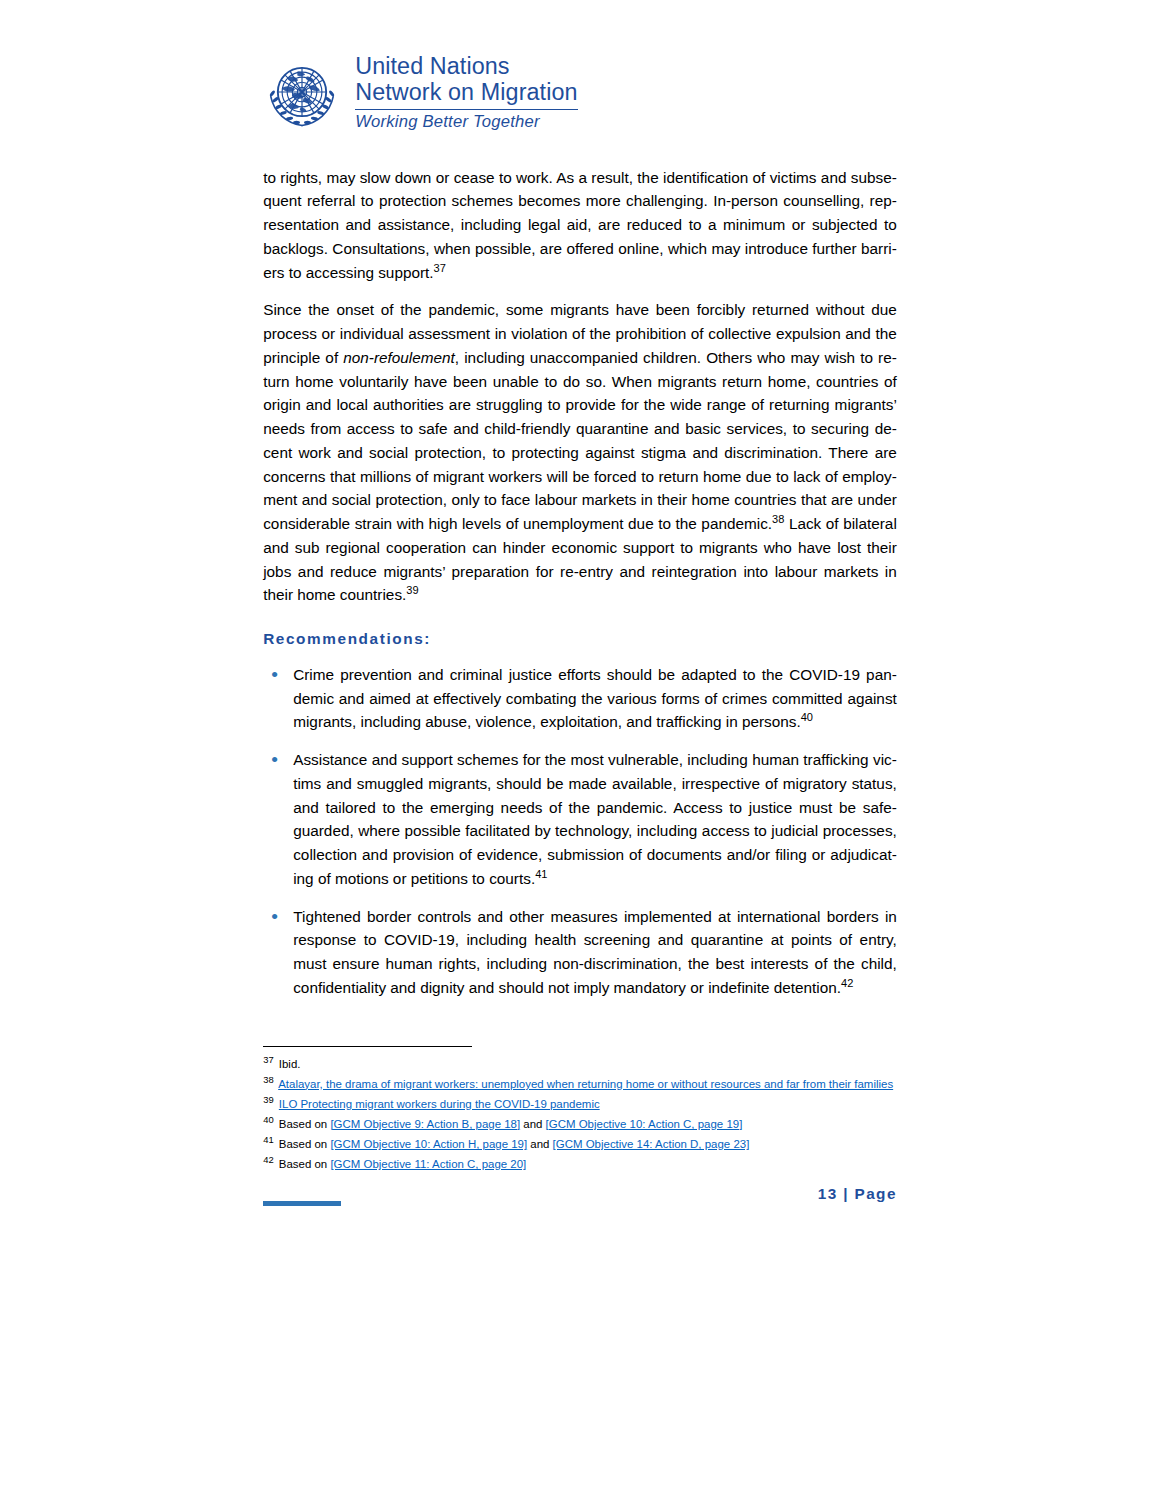United Nations
Network on Migration
Working Better Together
to rights, may slow down or cease to work. As a result, the identification of victims and subsequent referral to protection schemes becomes more challenging. In-person counselling, representation and assistance, including legal aid, are reduced to a minimum or subjected to backlogs. Consultations, when possible, are offered online, which may introduce further barriers to accessing support.37
Since the onset of the pandemic, some migrants have been forcibly returned without due process or individual assessment in violation of the prohibition of collective expulsion and the principle of non-refoulement, including unaccompanied children. Others who may wish to return home voluntarily have been unable to do so. When migrants return home, countries of origin and local authorities are struggling to provide for the wide range of returning migrants’ needs from access to safe and child-friendly quarantine and basic services, to securing decent work and social protection, to protecting against stigma and discrimination. There are concerns that millions of migrant workers will be forced to return home due to lack of employment and social protection, only to face labour markets in their home countries that are under considerable strain with high levels of unemployment due to the pandemic.38 Lack of bilateral and sub regional cooperation can hinder economic support to migrants who have lost their jobs and reduce migrants’ preparation for re-entry and reintegration into labour markets in their home countries.39
Recommendations:
Crime prevention and criminal justice efforts should be adapted to the COVID-19 pandemic and aimed at effectively combating the various forms of crimes committed against migrants, including abuse, violence, exploitation, and trafficking in persons.40
Assistance and support schemes for the most vulnerable, including human trafficking victims and smuggled migrants, should be made available, irrespective of migratory status, and tailored to the emerging needs of the pandemic. Access to justice must be safeguarded, where possible facilitated by technology, including access to judicial processes, collection and provision of evidence, submission of documents and/or filing or adjudicating of motions or petitions to courts.41
Tightened border controls and other measures implemented at international borders in response to COVID-19, including health screening and quarantine at points of entry, must ensure human rights, including non-discrimination, the best interests of the child, confidentiality and dignity and should not imply mandatory or indefinite detention.42
37 Ibid.
38 Atalayar, the drama of migrant workers: unemployed when returning home or without resources and far from their families
39 ILO Protecting migrant workers during the COVID-19 pandemic
40 Based on [GCM Objective 9: Action B, page 18] and [GCM Objective 10: Action C, page 19]
41 Based on [GCM Objective 10: Action H, page 19] and [GCM Objective 14: Action D, page 23]
42 Based on [GCM Objective 11: Action C, page 20]
13 | Page